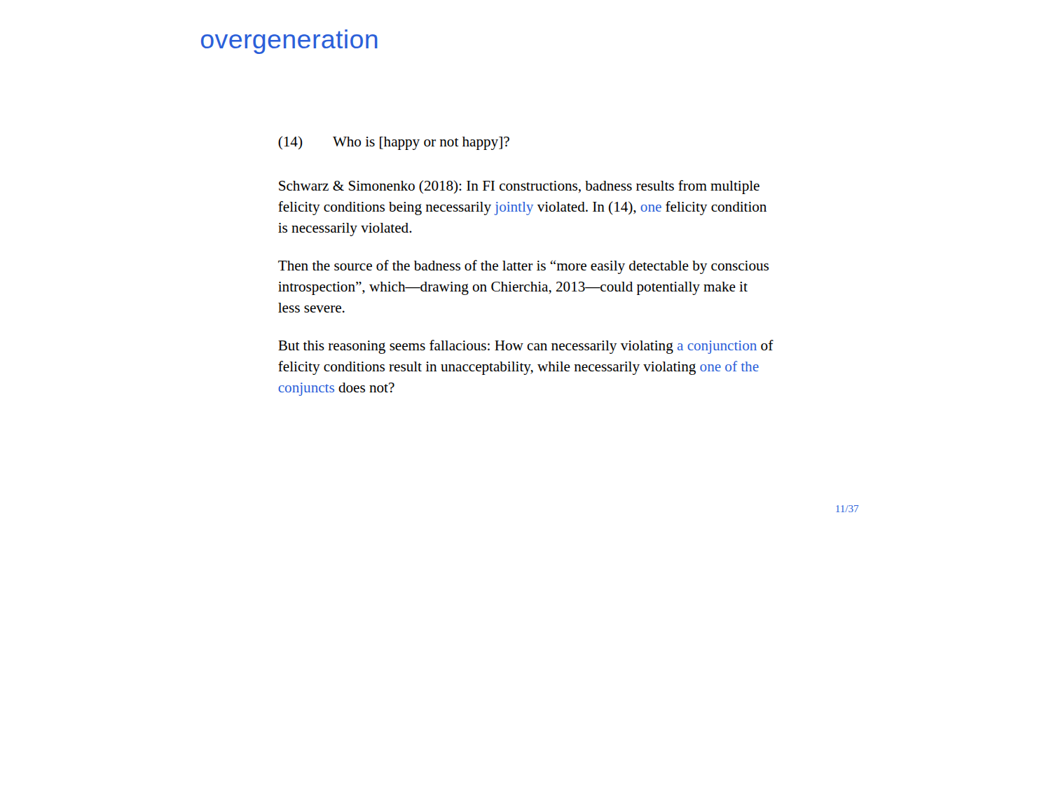overgeneration
(14)
Who is [happy or not happy]?
Schwarz & Simonenko (2018): In FI constructions, badness results from multiple felicity conditions being necessarily jointly violated. In (14), one felicity condition is necessarily violated.
Then the source of the badness of the latter is “more easily detectable by conscious introspection”, which—drawing on Chierchia, 2013—could potentially make it less severe.
But this reasoning seems fallacious: How can necessarily violating a conjunction of felicity conditions result in unacceptability, while necessarily violating one of the conjuncts does not?
11/37